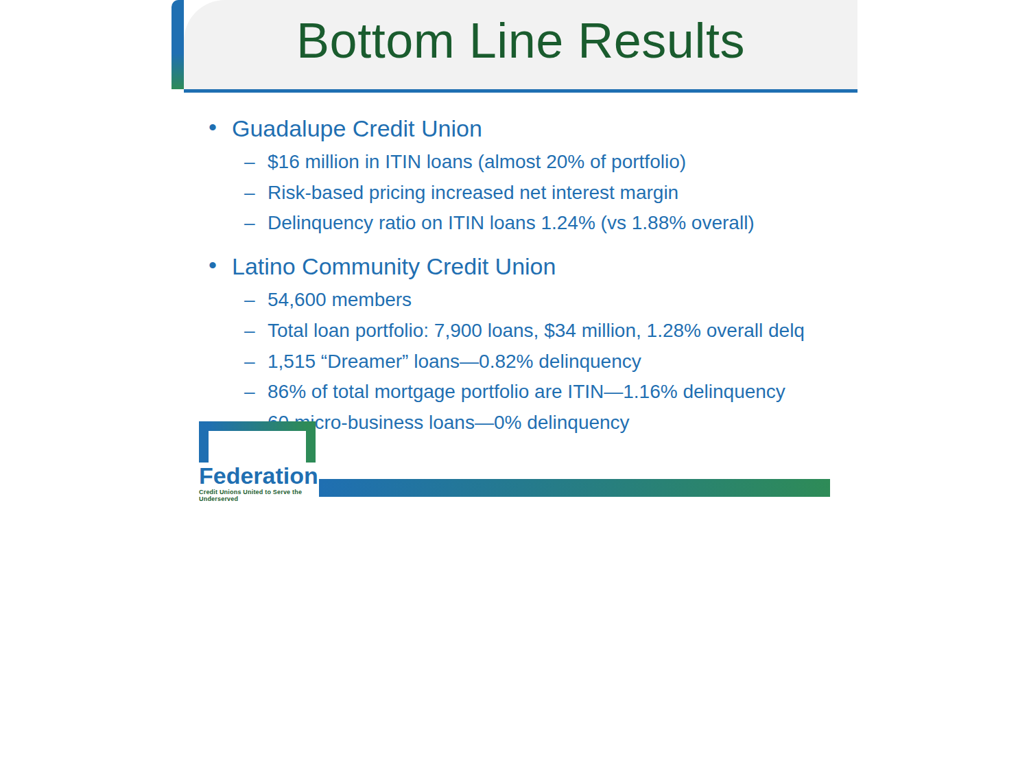Bottom Line Results
Guadalupe Credit Union
$16 million in ITIN loans (almost 20% of portfolio)
Risk-based pricing increased net interest margin
Delinquency ratio on ITIN loans 1.24% (vs 1.88% overall)
Latino Community Credit Union
54,600 members
Total loan portfolio: 7,900 loans, $34 million, 1.28% overall delq
1,515 “Dreamer” loans—0.82% delinquency
86% of total mortgage portfolio are ITIN—1.16% delinquency
60 micro-business loans—0% delinquency
Federation
Credit Unions United to Serve the Underserved